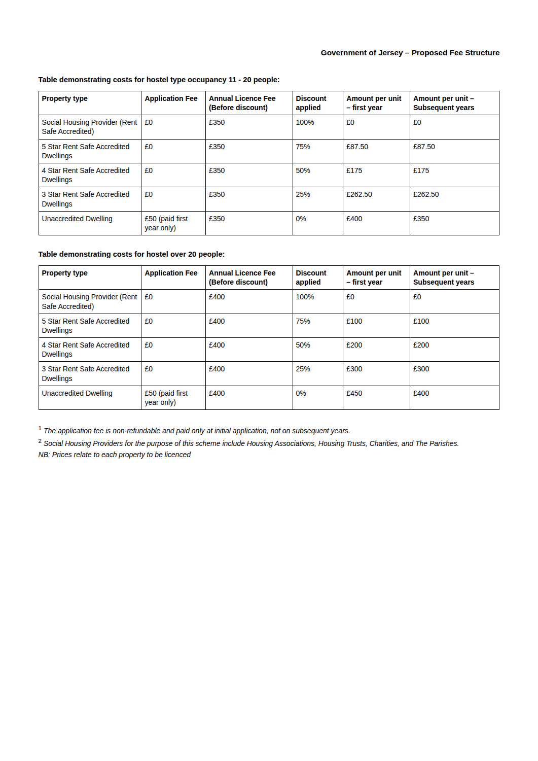Government of Jersey – Proposed Fee Structure
Table demonstrating costs for hostel type occupancy 11 - 20 people:
| Property type | Application Fee | Annual Licence Fee (Before discount) | Discount applied | Amount per unit – first year | Amount per unit – Subsequent years |
| --- | --- | --- | --- | --- | --- |
| Social Housing Provider (Rent Safe Accredited) | £0 | £350 | 100% | £0 | £0 |
| 5 Star Rent Safe Accredited Dwellings | £0 | £350 | 75% | £87.50 | £87.50 |
| 4 Star Rent Safe Accredited Dwellings | £0 | £350 | 50% | £175 | £175 |
| 3 Star Rent Safe Accredited Dwellings | £0 | £350 | 25% | £262.50 | £262.50 |
| Unaccredited Dwelling | £50 (paid first year only) | £350 | 0% | £400 | £350 |
Table demonstrating costs for hostel over 20 people:
| Property type | Application Fee | Annual Licence Fee (Before discount) | Discount applied | Amount per unit – first year | Amount per unit – Subsequent years |
| --- | --- | --- | --- | --- | --- |
| Social Housing Provider (Rent Safe Accredited) | £0 | £400 | 100% | £0 | £0 |
| 5 Star Rent Safe Accredited Dwellings | £0 | £400 | 75% | £100 | £100 |
| 4 Star Rent Safe Accredited Dwellings | £0 | £400 | 50% | £200 | £200 |
| 3 Star Rent Safe Accredited Dwellings | £0 | £400 | 25% | £300 | £300 |
| Unaccredited Dwelling | £50 (paid first year only) | £400 | 0% | £450 | £400 |
1 The application fee is non-refundable and paid only at initial application, not on subsequent years.
2 Social Housing Providers for the purpose of this scheme include Housing Associations, Housing Trusts, Charities, and The Parishes.
NB: Prices relate to each property to be licenced